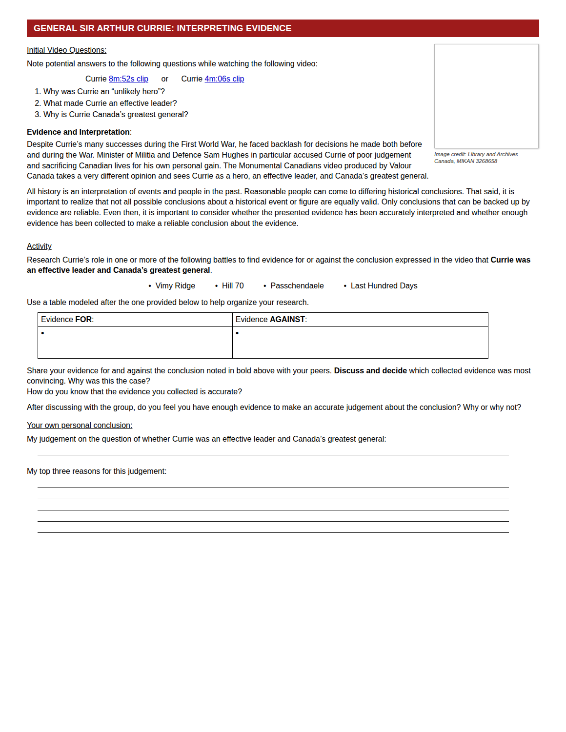GENERAL SIR ARTHUR CURRIE: INTERPRETING EVIDENCE
Image credit: Library and Archives Canada, MIKAN 3268658
Initial Video Questions:
Note potential answers to the following questions while watching the following video:
Currie 8m:52s clip or Currie 4m:06s clip
Why was Currie an “unlikely hero”?
What made Currie an effective leader?
Why is Currie Canada’s greatest general?
Evidence and Interpretation:
Despite Currie’s many successes during the First World War, he faced backlash for decisions he made both before and during the War. Minister of Militia and Defence Sam Hughes in particular accused Currie of poor judgement and sacrificing Canadian lives for his own personal gain. The Monumental Canadians video produced by Valour Canada takes a very different opinion and sees Currie as a hero, an effective leader, and Canada’s greatest general.
All history is an interpretation of events and people in the past. Reasonable people can come to differing historical conclusions. That said, it is important to realize that not all possible conclusions about a historical event or figure are equally valid. Only conclusions that can be backed up by evidence are reliable. Even then, it is important to consider whether the presented evidence has been accurately interpreted and whether enough evidence has been collected to make a reliable conclusion about the evidence.
Activity
Research Currie’s role in one or more of the following battles to find evidence for or against the conclusion expressed in the video that Currie was an effective leader and Canada’s greatest general.
• Vimy Ridge • Hill 70 • Passchendaele • Last Hundred Days
Use a table modeled after the one provided below to help organize your research.
| Evidence FOR : | Evidence AGAINST : |
| --- | --- |
| • | • |
Share your evidence for and against the conclusion noted in bold above with your peers. Discuss and decide which collected evidence was most convincing. Why was this the case?
How do you know that the evidence you collected is accurate?
After discussing with the group, do you feel you have enough evidence to make an accurate judgement about the conclusion? Why or why not?
Your own personal conclusion:
My judgement on the question of whether Currie was an effective leader and Canada’s greatest general:
My top three reasons for this judgement: